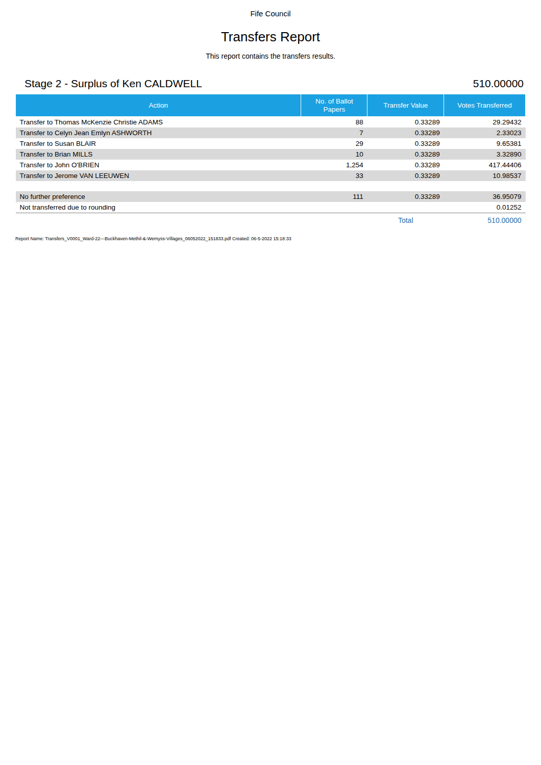Fife Council
Transfers Report
This report contains the transfers results.
Stage 2 - Surplus of Ken CALDWELL 510.00000
| Action | No. of Ballot Papers | Transfer Value | Votes Transferred |
| --- | --- | --- | --- |
| Transfer to Thomas McKenzie Christie ADAMS | 88 | 0.33289 | 29.29432 |
| Transfer to Celyn Jean Emlyn ASHWORTH | 7 | 0.33289 | 2.33023 |
| Transfer to Susan BLAIR | 29 | 0.33289 | 9.65381 |
| Transfer to Brian MILLS | 10 | 0.33289 | 3.32890 |
| Transfer to John O'BRIEN | 1,254 | 0.33289 | 417.44406 |
| Transfer to Jerome VAN LEEUWEN | 33 | 0.33289 | 10.98537 |
| No further preference | 111 | 0.33289 | 36.95079 |
| Not transferred due to rounding | | | 0.01252 |
| | | Total | 510.00000 |
Report Name: Transfers_V0001_Ward-22---Buckhaven-Methil-&-Wemyss-Villages_06052022_151833.pdf Created: 06-5-2022 15:18:33